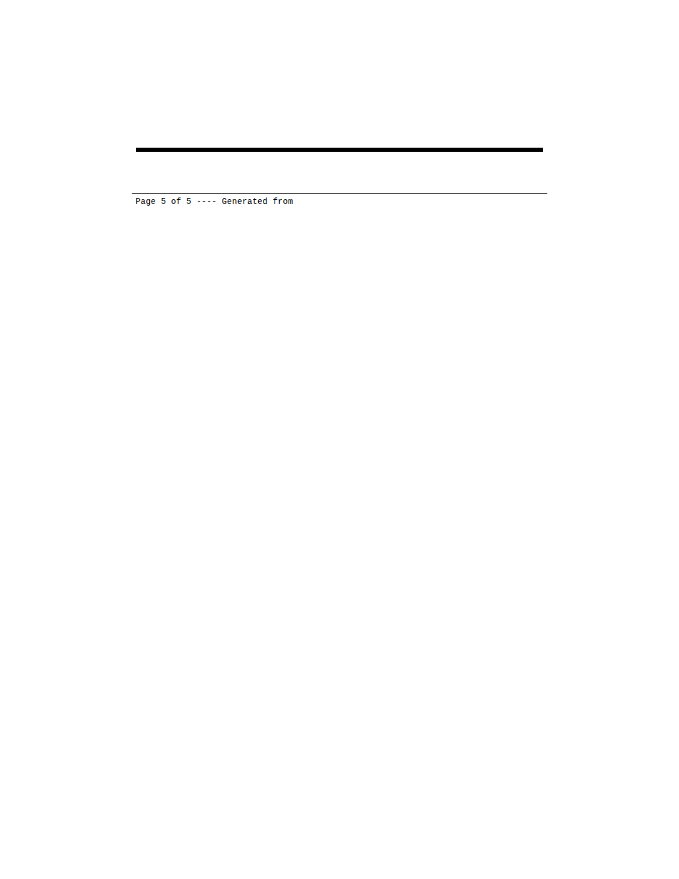Page 5 of 5 ---- Generated from